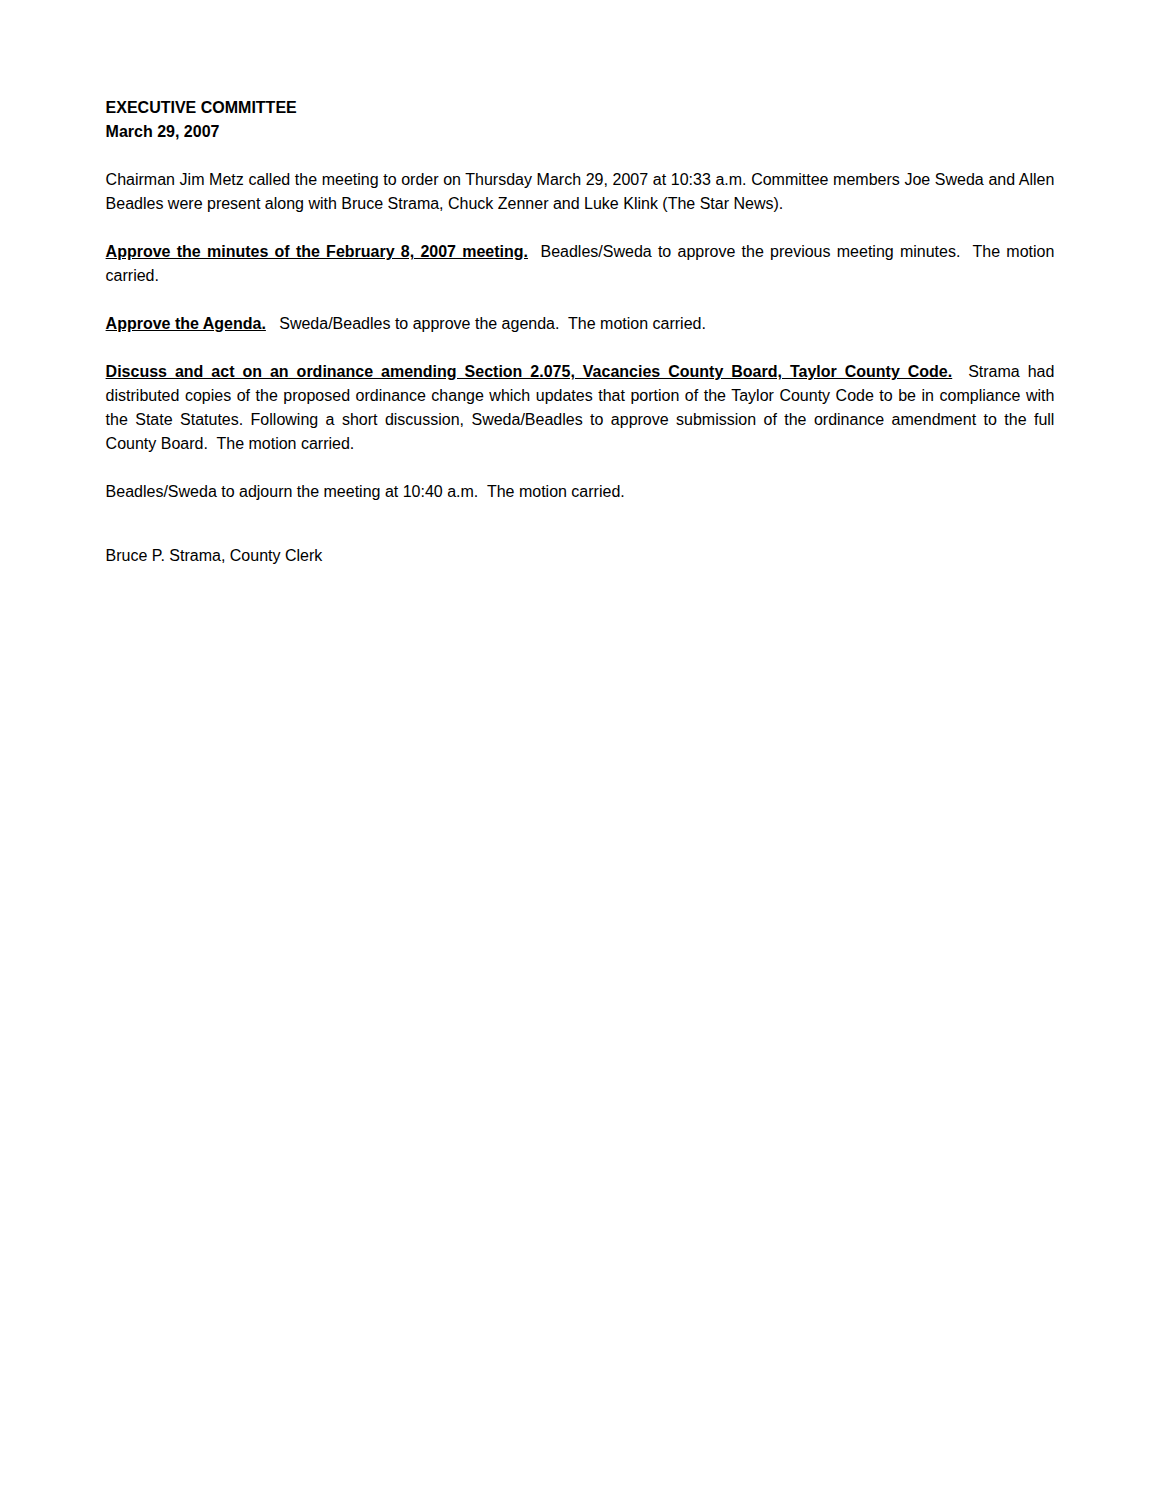EXECUTIVE COMMITTEE
March 29, 2007
Chairman Jim Metz called the meeting to order on Thursday March 29, 2007 at 10:33 a.m. Committee members Joe Sweda and Allen Beadles were present along with Bruce Strama, Chuck Zenner and Luke Klink (The Star News).
Approve the minutes of the February 8, 2007 meeting. Beadles/Sweda to approve the previous meeting minutes. The motion carried.
Approve the Agenda. Sweda/Beadles to approve the agenda. The motion carried.
Discuss and act on an ordinance amending Section 2.075, Vacancies County Board, Taylor County Code. Strama had distributed copies of the proposed ordinance change which updates that portion of the Taylor County Code to be in compliance with the State Statutes. Following a short discussion, Sweda/Beadles to approve submission of the ordinance amendment to the full County Board. The motion carried.
Beadles/Sweda to adjourn the meeting at 10:40 a.m. The motion carried.
Bruce P. Strama, County Clerk